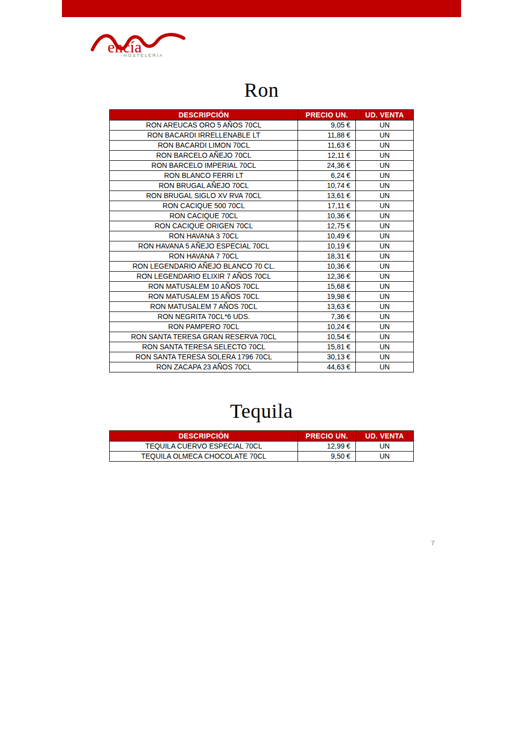encía HOSTELERÍA
Ron
| DESCRIPCIÓN | PRECIO UN. | UD. VENTA |
| --- | --- | --- |
| RON AREUCAS ORO 5 AÑOS 70CL | 9,05 € | UN |
| RON BACARDI IRRELLENABLE LT | 11,88 € | UN |
| RON BACARDI LIMON 70CL | 11,63 € | UN |
| RON BARCELO AÑEJO 70CL | 12,11 € | UN |
| RON BARCELO IMPERIAL 70CL | 24,36 € | UN |
| RON BLANCO FERRI LT | 6,24 € | UN |
| RON BRUGAL AÑEJO 70CL | 10,74 € | UN |
| RON BRUGAL SIGLO XV RVA 70CL | 13,61 € | UN |
| RON CACIQUE 500 70CL | 17,11 € | UN |
| RON CACIQUE 70CL | 10,36 € | UN |
| RON CACIQUE ORIGEN 70CL | 12,75 € | UN |
| RON HAVANA 3 70CL | 10,49 € | UN |
| RON HAVANA 5 AÑEJO ESPECIAL 70CL | 10,19 € | UN |
| RON HAVANA 7 70CL | 18,31 € | UN |
| RON LEGENDARIO AÑEJO BLANCO 70 CL. | 10,36 € | UN |
| RON LEGENDARIO ELIXIR 7 AÑOS 70CL | 12,36 € | UN |
| RON MATUSALEM 10 AÑOS 70CL | 15,68 € | UN |
| RON MATUSALEM 15 AÑOS 70CL | 19,98 € | UN |
| RON MATUSALEM 7 AÑOS 70CL | 13,63 € | UN |
| RON NEGRITA 70CL*6 UDS. | 7,36 € | UN |
| RON PAMPERO 70CL | 10,24 € | UN |
| RON SANTA TERESA GRAN RESERVA 70CL | 10,54 € | UN |
| RON SANTA TERESA SELECTO 70CL | 15,81 € | UN |
| RON SANTA TERESA SOLERA 1796 70CL | 30,13 € | UN |
| RON ZACAPA 23 AÑOS 70CL | 44,63 € | UN |
Tequila
| DESCRIPCIÓN | PRECIO UN. | UD. VENTA |
| --- | --- | --- |
| TEQUILA CUERVO ESPECIAL 70CL | 12,99 € | UN |
| TEQUILA OLMECA CHOCOLATE 70CL | 9,50 € | UN |
7